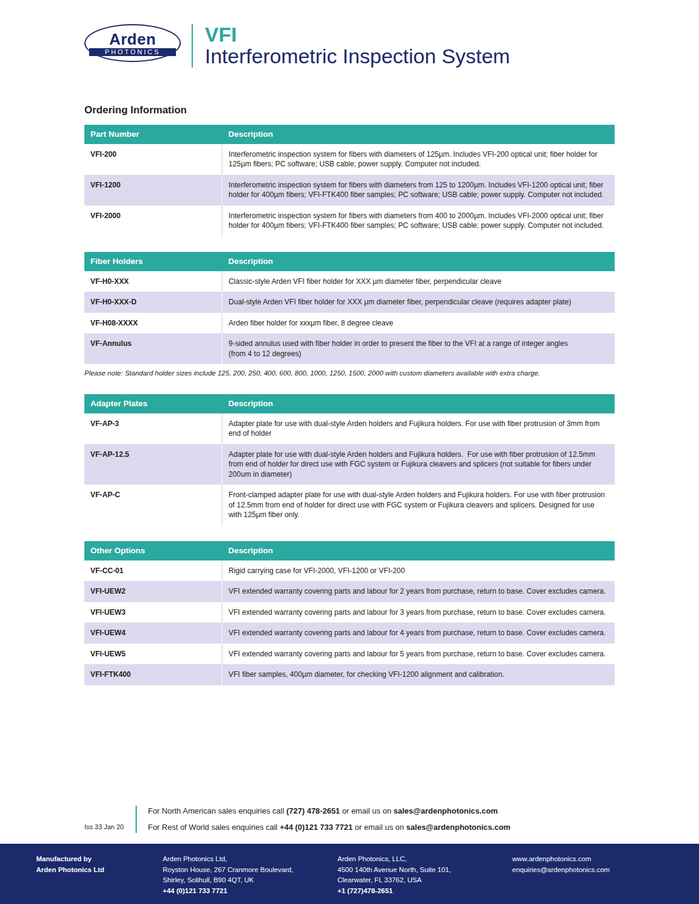Arden PHOTONICS
VFI
Interferometric Inspection System
Ordering Information
| Part Number | Description |
| --- | --- |
| VFI-200 | Interferometric inspection system for fibers with diameters of 125µm. Includes VFI-200 optical unit; fiber holder for 125µm fibers; PC software; USB cable; power supply. Computer not included. |
| VFI-1200 | Interferometric inspection system for fibers with diameters from 125 to 1200µm. Includes VFI-1200 optical unit; fiber holder for 400µm fibers; VFI-FTK400 fiber samples; PC software; USB cable; power supply. Computer not included. |
| VFI-2000 | Interferometric inspection system for fibers with diameters from 400 to 2000µm. Includes VFI-2000 optical unit; fiber holder for 400µm fibers; VFI-FTK400 fiber samples; PC software; USB cable; power supply. Computer not included. |
| Fiber Holders | Description |
| --- | --- |
| VF-H0-XXX | Classic-style Arden VFI fiber holder for XXX µm diameter fiber, perpendicular cleave |
| VF-H0-XXX-D | Dual-style Arden VFI fiber holder for XXX µm diameter fiber, perpendicular cleave (requires adapter plate) |
| VF-H08-XXXX | Arden fiber holder for xxxµm fiber, 8 degree cleave |
| VF-Annulus | 9-sided annulus used with fiber holder in order to present the fiber to the VFI at a range of integer angles (from 4 to 12 degrees) |
Please note: Standard holder sizes include 125, 200, 250, 400, 600, 800, 1000, 1250, 1500, 2000 with custom diameters available with extra charge.
| Adapter Plates | Description |
| --- | --- |
| VF-AP-3 | Adapter plate for use with dual-style Arden holders and Fujikura holders. For use with fiber protrusion of 3mm from end of holder |
| VF-AP-12.5 | Adapter plate for use with dual-style Arden holders and Fujikura holders. For use with fiber protrusion of 12.5mm from end of holder for direct use with FGC system or Fujikura cleavers and splicers (not suitable for fibers under 200um in diameter) |
| VF-AP-C | Front-clamped adapter plate for use with dual-style Arden holders and Fujikura holders. For use with fiber protrusion of 12.5mm from end of holder for direct use with FGC system or Fujikura cleavers and splicers. Designed for use with 125µm fiber only. |
| Other Options | Description |
| --- | --- |
| VF-CC-01 | Rigid carrying case for VFI-2000, VFI-1200 or VFI-200 |
| VFI-UEW2 | VFI extended warranty covering parts and labour for 2 years from purchase, return to base. Cover excludes camera. |
| VFI-UEW3 | VFI extended warranty covering parts and labour for 3 years from purchase, return to base. Cover excludes camera. |
| VFI-UEW4 | VFI extended warranty covering parts and labour for 4 years from purchase, return to base. Cover excludes camera. |
| VFI-UEW5 | VFI extended warranty covering parts and labour for 5 years from purchase, return to base. Cover excludes camera. |
| VFI-FTK400 | VFI fiber samples, 400µm diameter, for checking VFI-1200 alignment and calibration. |
Iss 33 Jan 20
For North American sales enquiries call (727) 478-2651 or email us on sales@ardenphotonics.com
For Rest of World sales enquiries call +44 (0)121 733 7721 or email us on sales@ardenphotonics.com
Manufactured by
Arden Photonics Ltd
Arden Photonics Ltd,
Royston House, 267 Cranmore Boulevard,
Shirley, Solihull, B90 4QT, UK
+44 (0)121 733 7721
Arden Photonics, LLC,
4500 140th Avenue North, Suite 101,
Clearwater, FL 33762, USA
+1 (727)478-2651
www.ardenphotonics.com
enquiries@ardenphotonics.com